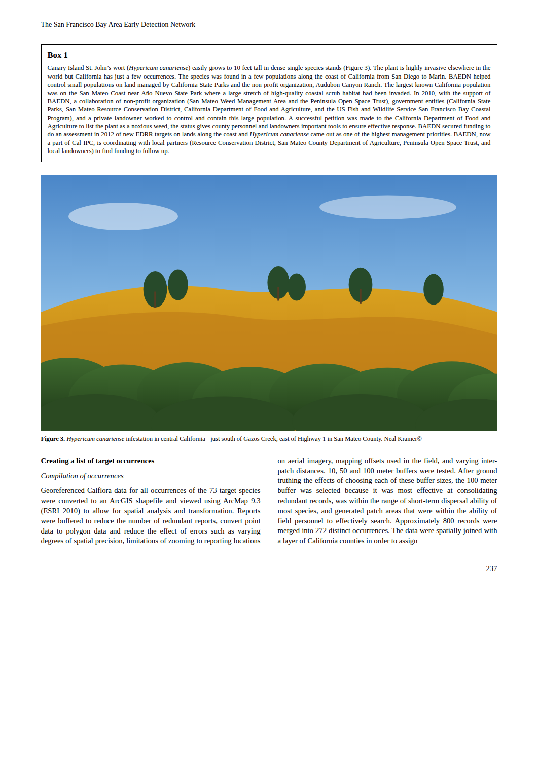The San Francisco Bay Area Early Detection Network
Box 1
Canary Island St. John’s wort (Hypericum canariense) easily grows to 10 feet tall in dense single species stands (Figure 3). The plant is highly invasive elsewhere in the world but California has just a few occurrences. The species was found in a few populations along the coast of California from San Diego to Marin. BAEDN helped control small populations on land managed by California State Parks and the non-profit organization, Audubon Canyon Ranch. The largest known California population was on the San Mateo Coast near Año Nuevo State Park where a large stretch of high-quality coastal scrub habitat had been invaded. In 2010, with the support of BAEDN, a collaboration of non-profit organization (San Mateo Weed Management Area and the Peninsula Open Space Trust), government entities (California State Parks, San Mateo Resource Conservation District, California Department of Food and Agriculture, and the US Fish and Wildlife Service San Francisco Bay Coastal Program), and a private landowner worked to control and contain this large population. A successful petition was made to the California Department of Food and Agriculture to list the plant as a noxious weed, the status gives county personnel and landowners important tools to ensure effective response. BAEDN secured funding to do an assessment in 2012 of new EDRR targets on lands along the coast and Hypericum canariense came out as one of the highest management priorities. BAEDN, now a part of Cal-IPC, is coordinating with local partners (Resource Conservation District, San Mateo County Department of Agriculture, Peninsula Open Space Trust, and local landowners) to find funding to follow up.
Figure 3. Hypericum canariense infestation in central California - just south of Gazos Creek, east of Highway 1 in San Mateo County. Neal Kramer©
Creating a list of target occurrences
Compilation of occurrences
Georeferenced Calflora data for all occurrences of the 73 target species were converted to an ArcGIS shapefile and viewed using ArcMap 9.3 (ESRI 2010) to allow for spatial analysis and transformation. Reports were buffered to reduce the number of redundant reports, convert point data to polygon data and reduce the effect of errors such as varying degrees of spatial precision, limitations of zooming to reporting locations on aerial imagery, mapping offsets used in the field, and varying inter-patch distances. 10, 50 and 100 meter buffers were tested. After ground truthing the effects of choosing each of these buffer sizes, the 100 meter buffer was selected because it was most effective at consolidating redundant records, was within the range of short-term dispersal ability of most species, and generated patch areas that were within the ability of field personnel to effectively search. Approximately 800 records were merged into 272 distinct occurrences. The data were spatially joined with a layer of California counties in order to assign
237